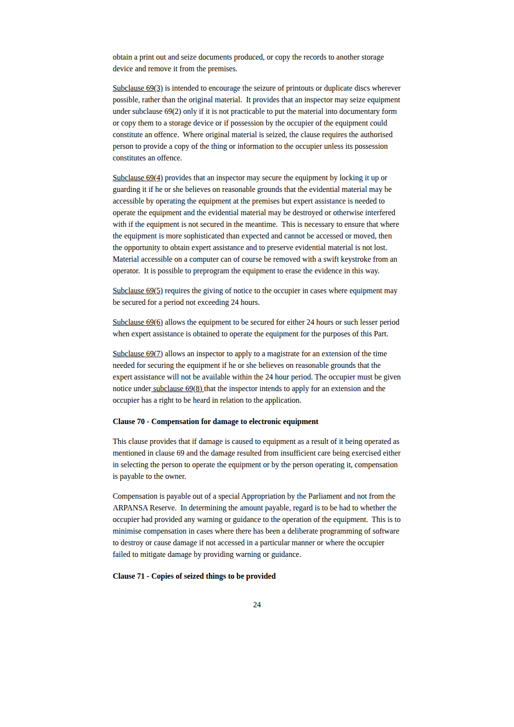obtain a print out and seize documents produced, or copy the records to another storage device and remove it from the premises.
Subclause 69(3) is intended to encourage the seizure of printouts or duplicate discs wherever possible, rather than the original material. It provides that an inspector may seize equipment under subclause 69(2) only if it is not practicable to put the material into documentary form or copy them to a storage device or if possession by the occupier of the equipment could constitute an offence. Where original material is seized, the clause requires the authorised person to provide a copy of the thing or information to the occupier unless its possession constitutes an offence.
Subclause 69(4) provides that an inspector may secure the equipment by locking it up or guarding it if he or she believes on reasonable grounds that the evidential material may be accessible by operating the equipment at the premises but expert assistance is needed to operate the equipment and the evidential material may be destroyed or otherwise interfered with if the equipment is not secured in the meantime. This is necessary to ensure that where the equipment is more sophisticated than expected and cannot be accessed or moved, then the opportunity to obtain expert assistance and to preserve evidential material is not lost. Material accessible on a computer can of course be removed with a swift keystroke from an operator. It is possible to preprogram the equipment to erase the evidence in this way.
Subclause 69(5) requires the giving of notice to the occupier in cases where equipment may be secured for a period not exceeding 24 hours.
Subclause 69(6) allows the equipment to be secured for either 24 hours or such lesser period when expert assistance is obtained to operate the equipment for the purposes of this Part.
Subclause 69(7) allows an inspector to apply to a magistrate for an extension of the time needed for securing the equipment if he or she believes on reasonable grounds that the expert assistance will not be available within the 24 hour period. The occupier must be given notice under subclause 69(8) that the inspector intends to apply for an extension and the occupier has a right to be heard in relation to the application.
Clause 70 - Compensation for damage to electronic equipment
This clause provides that if damage is caused to equipment as a result of it being operated as mentioned in clause 69 and the damage resulted from insufficient care being exercised either in selecting the person to operate the equipment or by the person operating it, compensation is payable to the owner.
Compensation is payable out of a special Appropriation by the Parliament and not from the ARPANSA Reserve. In determining the amount payable, regard is to be had to whether the occupier had provided any warning or guidance to the operation of the equipment. This is to minimise compensation in cases where there has been a deliberate programming of software to destroy or cause damage if not accessed in a particular manner or where the occupier failed to mitigate damage by providing warning or guidance.
Clause 71 - Copies of seized things to be provided
24